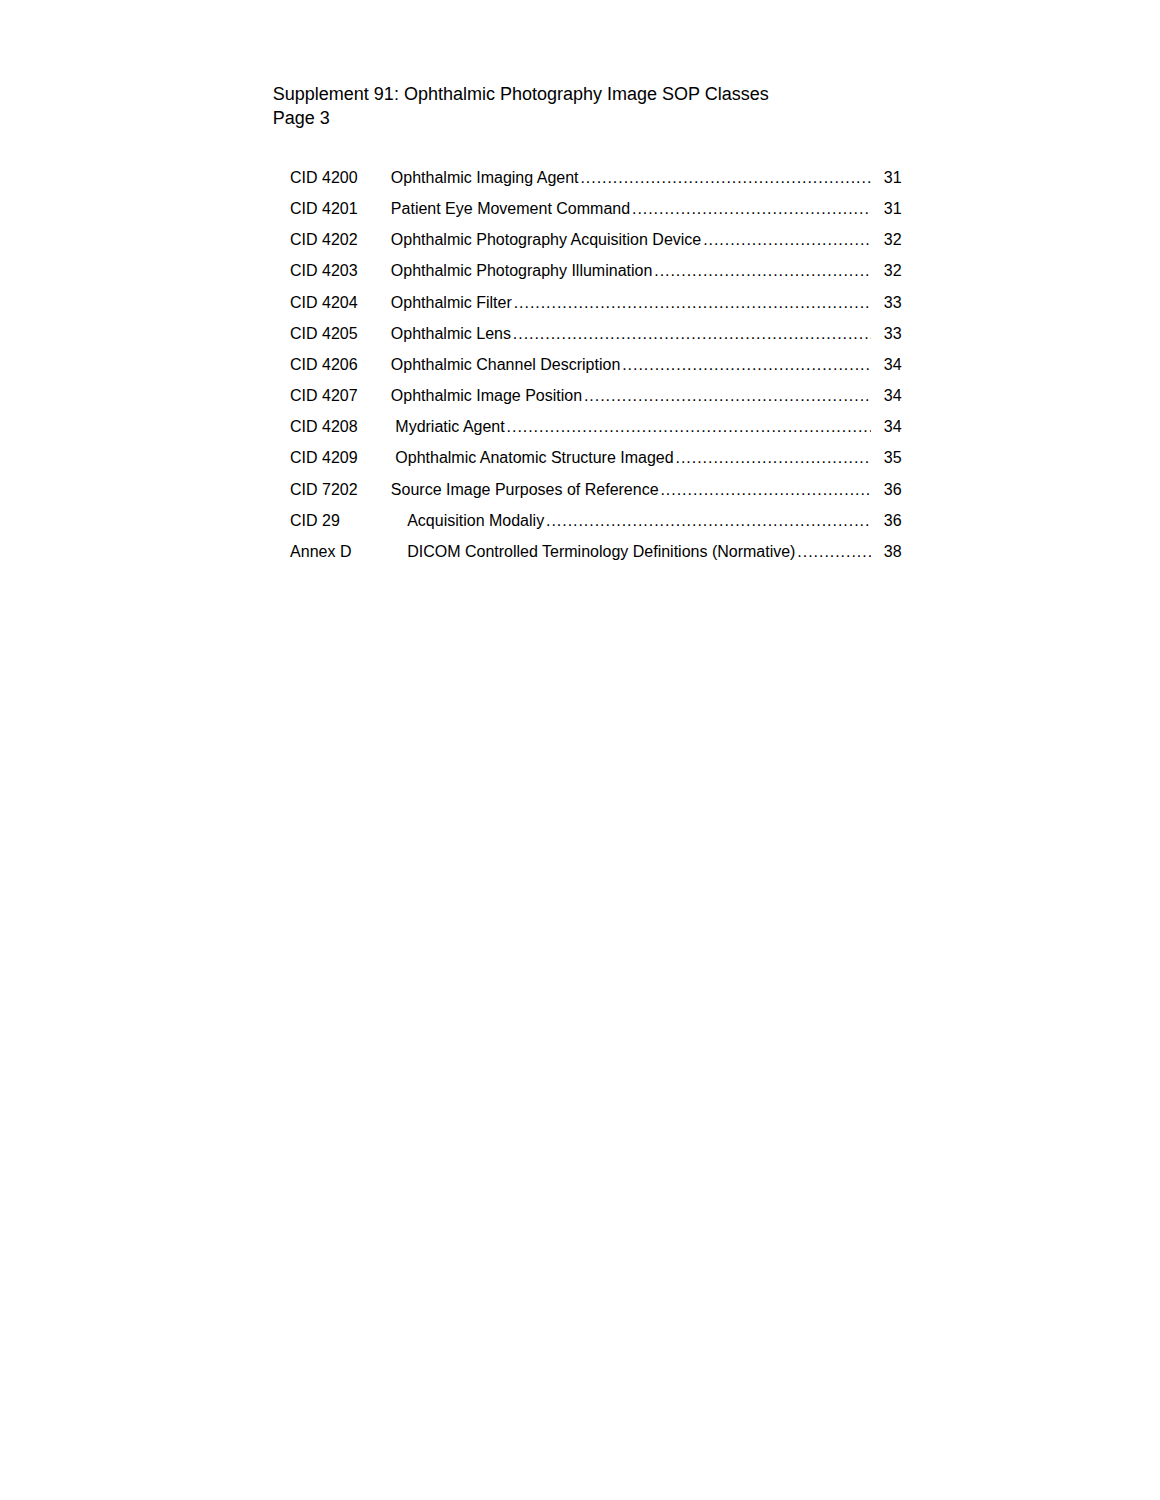Supplement 91: Ophthalmic Photography Image SOP Classes
Page 3
CID 4200 Ophthalmic Imaging Agent ................................................................................................................. 31
CID 4201 Patient Eye Movement Command ................................................................................................................. 31
CID 4202 Ophthalmic Photography Acquisition Device ................................................................................................................. 32
CID 4203 Ophthalmic Photography Illumination ................................................................................................................. 32
CID 4204 Ophthalmic Filter ................................................................................................................. 33
CID 4205 Ophthalmic Lens ................................................................................................................. 33
CID 4206 Ophthalmic Channel Description ................................................................................................................. 34
CID 4207 Ophthalmic Image Position ................................................................................................................. 34
CID 4208 Mydriatic Agent ................................................................................................................. 34
CID 4209 Ophthalmic Anatomic Structure Imaged ................................................................................................................. 35
CID 7202 Source Image Purposes of Reference ................................................................................................................. 36
CID 29 Acquisition Modaliy ................................................................................................................. 36
Annex D DICOM Controlled Terminology Definitions (Normative) ................................................................................................................. 38